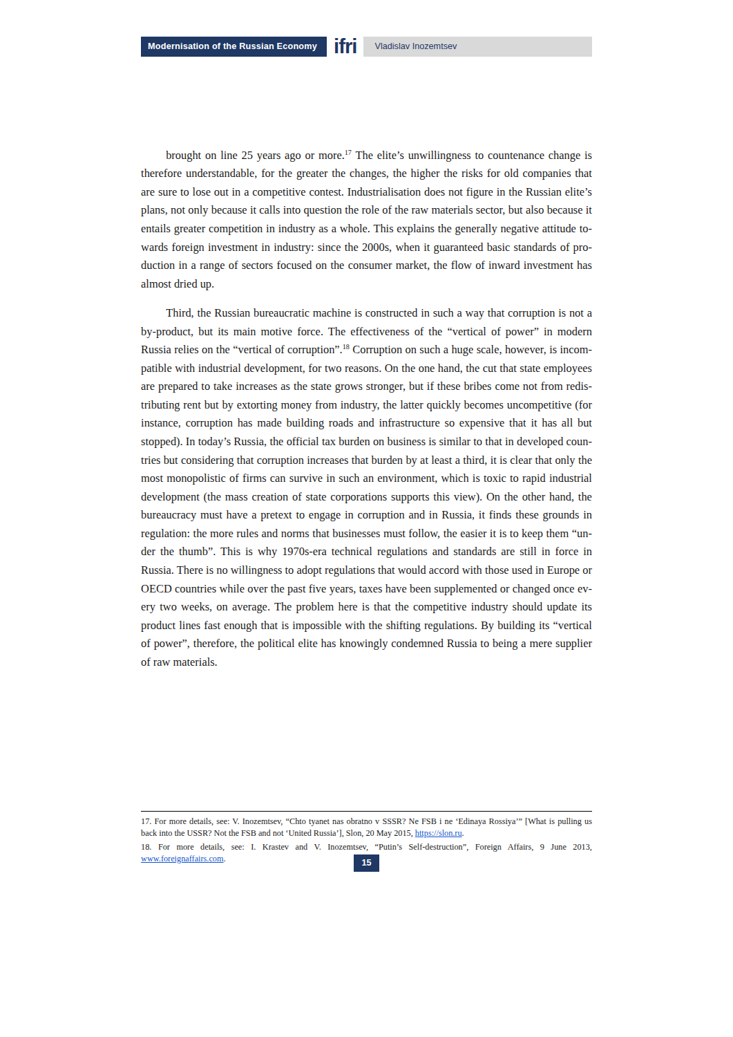Modernisation of the Russian Economy
ifri
Vladislav Inozemtsev
brought on line 25 years ago or more.17 The elite’s unwillingness to countenance change is therefore understandable, for the greater the changes, the higher the risks for old companies that are sure to lose out in a competitive contest. Industrialisation does not figure in the Russian elite’s plans, not only because it calls into question the role of the raw materials sector, but also because it entails greater competition in industry as a whole. This explains the generally negative attitude towards foreign investment in industry: since the 2000s, when it guaranteed basic standards of production in a range of sectors focused on the consumer market, the flow of inward investment has almost dried up.
Third, the Russian bureaucratic machine is constructed in such a way that corruption is not a by-product, but its main motive force. The effectiveness of the “vertical of power” in modern Russia relies on the “vertical of corruption”.18 Corruption on such a huge scale, however, is incompatible with industrial development, for two reasons. On the one hand, the cut that state employees are prepared to take increases as the state grows stronger, but if these bribes come not from redistributing rent but by extorting money from industry, the latter quickly becomes uncompetitive (for instance, corruption has made building roads and infrastructure so expensive that it has all but stopped). In today’s Russia, the official tax burden on business is similar to that in developed countries but considering that corruption increases that burden by at least a third, it is clear that only the most monopolistic of firms can survive in such an environment, which is toxic to rapid industrial development (the mass creation of state corporations supports this view). On the other hand, the bureaucracy must have a pretext to engage in corruption and in Russia, it finds these grounds in regulation: the more rules and norms that businesses must follow, the easier it is to keep them “under the thumb”. This is why 1970s-era technical regulations and standards are still in force in Russia. There is no willingness to adopt regulations that would accord with those used in Europe or OECD countries while over the past five years, taxes have been supplemented or changed once every two weeks, on average. The problem here is that the competitive industry should update its product lines fast enough that is impossible with the shifting regulations. By building its “vertical of power”, therefore, the political elite has knowingly condemned Russia to being a mere supplier of raw materials.
17. For more details, see: V. Inozemtsev, “Chto tyanet nas obratno v SSSR? Ne FSB i ne ‘Edinaya Rossiya’” [What is pulling us back into the USSR? Not the FSB and not ‘United Russia’], Slon, 20 May 2015, https://slon.ru.
18. For more details, see: I. Krastev and V. Inozemtsev, “Putin’s Self-destruction”, Foreign Affairs, 9 June 2013, www.foreignaffairs.com.
15